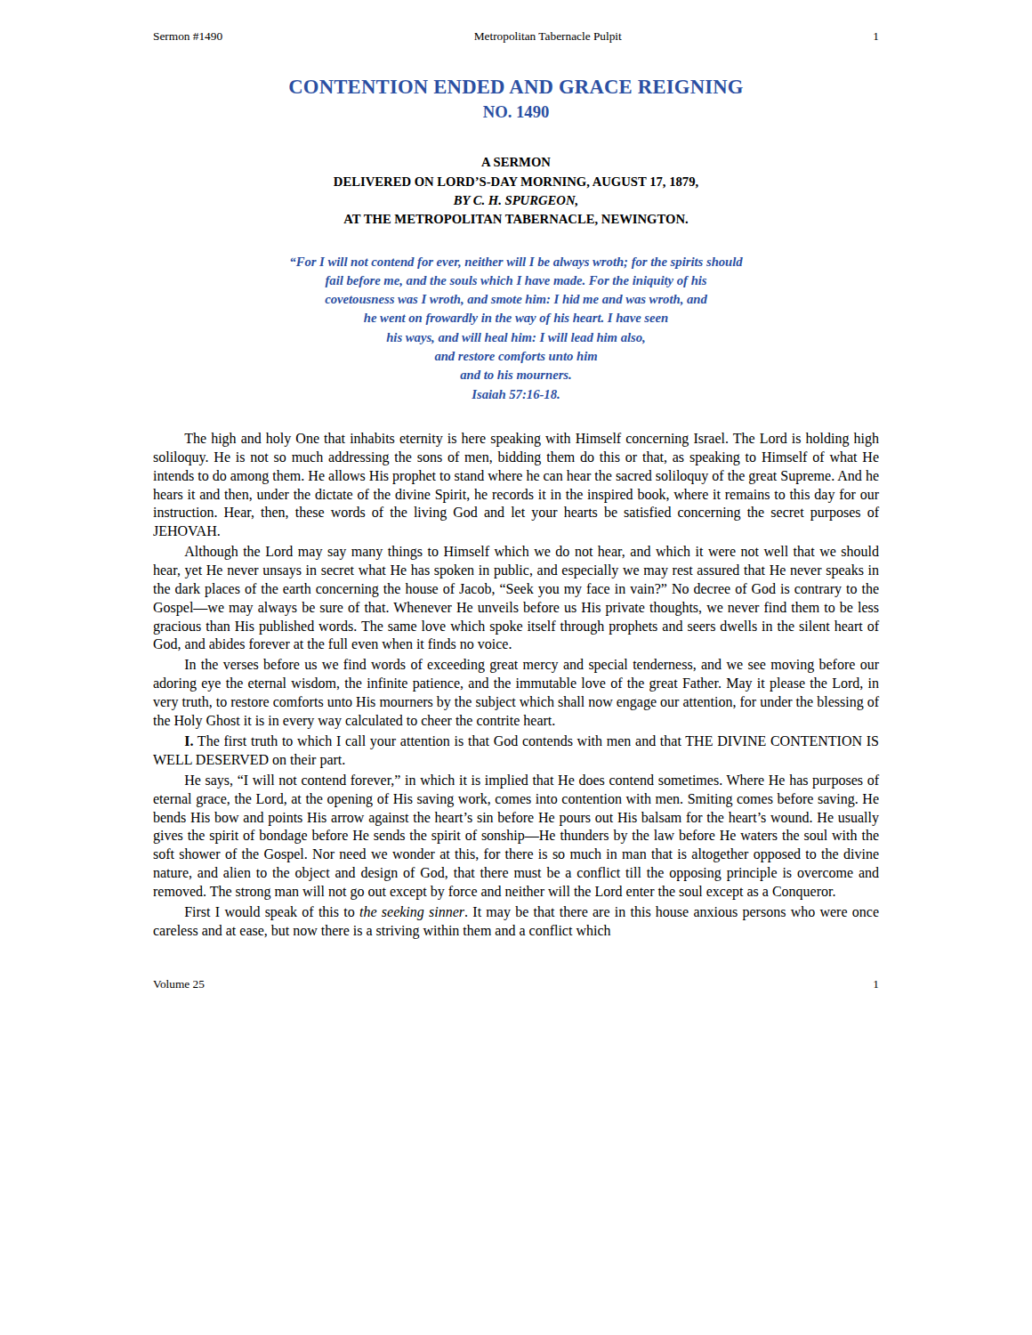Sermon #1490 Metropolitan Tabernacle Pulpit 1
CONTENTION ENDED AND GRACE REIGNING
NO. 1490
A SERMON
DELIVERED ON LORD’S-DAY MORNING, AUGUST 17, 1879,
BY C. H. SPURGEON,
AT THE METROPOLITAN TABERNACLE, NEWINGTON.
“For I will not contend for ever, neither will I be always wroth; for the spirits should
fail before me, and the souls which I have made. For the iniquity of his
covetousness was I wroth, and smote him: I hid me and was wroth, and
he went on frowardly in the way of his heart. I have seen
his ways, and will heal him: I will lead him also,
and restore comforts unto him
and to his mourners.
Isaiah 57:16-18.
The high and holy One that inhabits eternity is here speaking with Himself concerning Israel. The Lord is holding high soliloquy. He is not so much addressing the sons of men, bidding them do this or that, as speaking to Himself of what He intends to do among them. He allows His prophet to stand where he can hear the sacred soliloquy of the great Supreme. And he hears it and then, under the dictate of the divine Spirit, he records it in the inspired book, where it remains to this day for our instruction. Hear, then, these words of the living God and let your hearts be satisfied concerning the secret purposes of JEHOVAH.
Although the Lord may say many things to Himself which we do not hear, and which it were not well that we should hear, yet He never unsays in secret what He has spoken in public, and especially we may rest assured that He never speaks in the dark places of the earth concerning the house of Jacob, “Seek you my face in vain?” No decree of God is contrary to the Gospel—we may always be sure of that. Whenever He unveils before us His private thoughts, we never find them to be less gracious than His published words. The same love which spoke itself through prophets and seers dwells in the silent heart of God, and abides forever at the full even when it finds no voice.
In the verses before us we find words of exceeding great mercy and special tenderness, and we see moving before our adoring eye the eternal wisdom, the infinite patience, and the immutable love of the great Father. May it please the Lord, in very truth, to restore comforts unto His mourners by the subject which shall now engage our attention, for under the blessing of the Holy Ghost it is in every way calculated to cheer the contrite heart.
I. The first truth to which I call your attention is that God contends with men and that the divine contention is well deserved on their part.
He says, “I will not contend forever,” in which it is implied that He does contend sometimes. Where He has purposes of eternal grace, the Lord, at the opening of His saving work, comes into contention with men. Smiting comes before saving. He bends His bow and points His arrow against the heart’s sin before He pours out His balsam for the heart’s wound. He usually gives the spirit of bondage before He sends the spirit of sonship—He thunders by the law before He waters the soul with the soft shower of the Gospel. Nor need we wonder at this, for there is so much in man that is altogether opposed to the divine nature, and alien to the object and design of God, that there must be a conflict till the opposing principle is overcome and removed. The strong man will not go out except by force and neither will the Lord enter the soul except as a Conqueror.
First I would speak of this to the seeking sinner. It may be that there are in this house anxious persons who were once careless and at ease, but now there is a striving within them and a conflict which
Volume 25 1